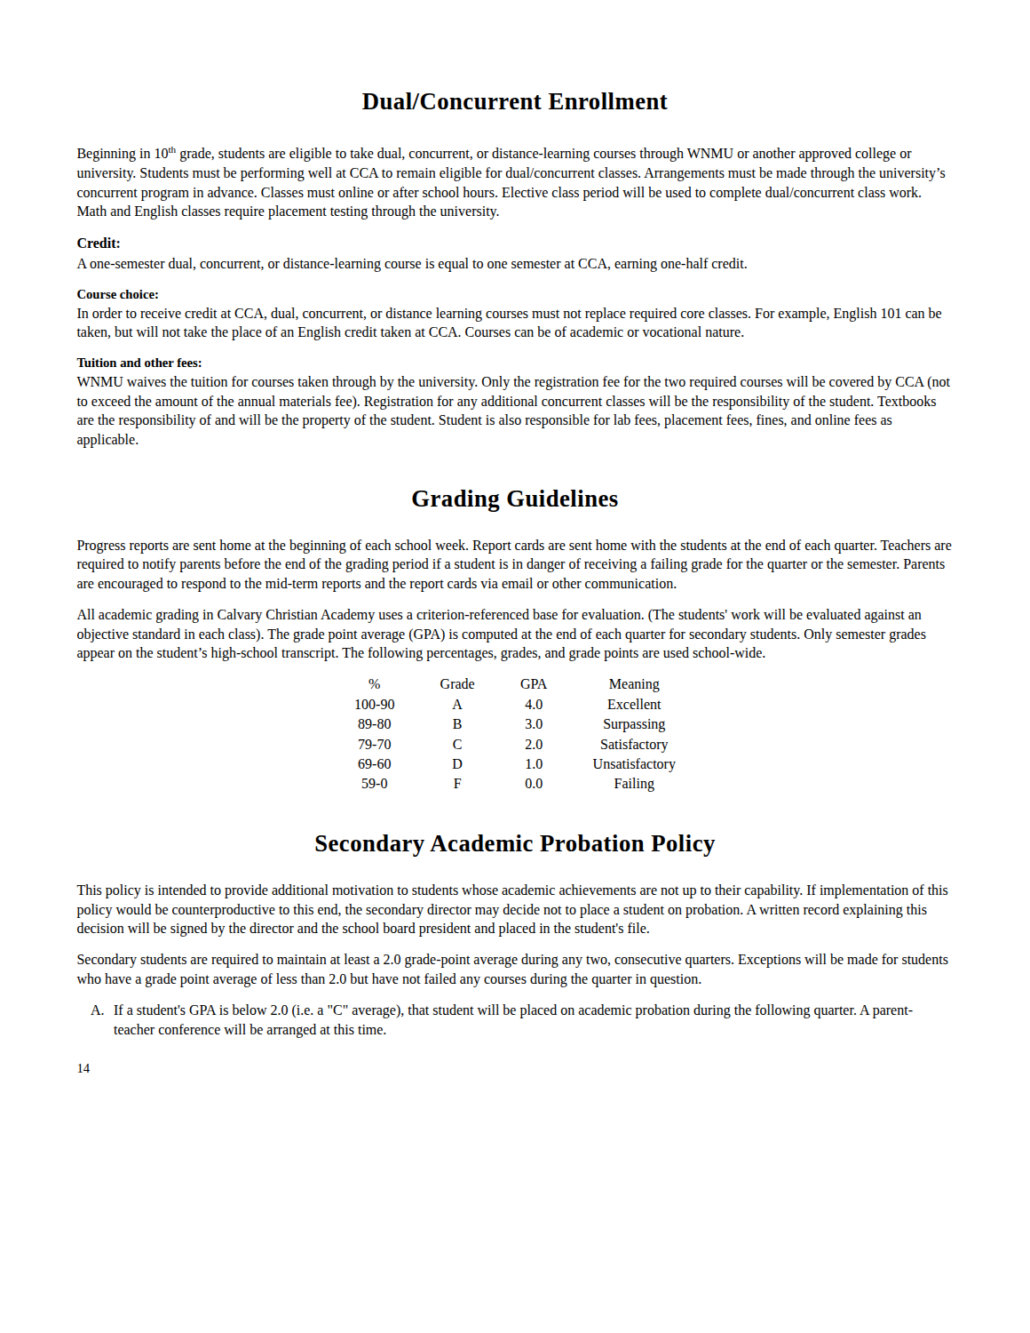Dual/Concurrent Enrollment
Beginning in 10th grade, students are eligible to take dual, concurrent, or distance-learning courses through WNMU or another approved college or university. Students must be performing well at CCA to remain eligible for dual/concurrent classes. Arrangements must be made through the university’s concurrent program in advance. Classes must online or after school hours. Elective class period will be used to complete dual/concurrent class work. Math and English classes require placement testing through the university.
Credit:
A one-semester dual, concurrent, or distance-learning course is equal to one semester at CCA, earning one-half credit.
Course choice:
In order to receive credit at CCA, dual, concurrent, or distance learning courses must not replace required core classes. For example, English 101 can be taken, but will not take the place of an English credit taken at CCA. Courses can be of academic or vocational nature.
Tuition and other fees:
WNMU waives the tuition for courses taken through by the university. Only the registration fee for the two required courses will be covered by CCA (not to exceed the amount of the annual materials fee). Registration for any additional concurrent classes will be the responsibility of the student. Textbooks are the responsibility of and will be the property of the student. Student is also responsible for lab fees, placement fees, fines, and online fees as applicable.
Grading Guidelines
Progress reports are sent home at the beginning of each school week. Report cards are sent home with the students at the end of each quarter. Teachers are required to notify parents before the end of the grading period if a student is in danger of receiving a failing grade for the quarter or the semester. Parents are encouraged to respond to the mid-term reports and the report cards via email or other communication.
All academic grading in Calvary Christian Academy uses a criterion-referenced base for evaluation. (The students' work will be evaluated against an objective standard in each class). The grade point average (GPA) is computed at the end of each quarter for secondary students. Only semester grades appear on the student’s high-school transcript. The following percentages, grades, and grade points are used school-wide.
| % | Grade | GPA | Meaning |
| --- | --- | --- | --- |
| 100-90 | A | 4.0 | Excellent |
| 89-80 | B | 3.0 | Surpassing |
| 79-70 | C | 2.0 | Satisfactory |
| 69-60 | D | 1.0 | Unsatisfactory |
| 59-0 | F | 0.0 | Failing |
Secondary Academic Probation Policy
This policy is intended to provide additional motivation to students whose academic achievements are not up to their capability. If implementation of this policy would be counterproductive to this end, the secondary director may decide not to place a student on probation. A written record explaining this decision will be signed by the director and the school board president and placed in the student's file.
Secondary students are required to maintain at least a 2.0 grade-point average during any two, consecutive quarters. Exceptions will be made for students who have a grade point average of less than 2.0 but have not failed any courses during the quarter in question.
If a student's GPA is below 2.0 (i.e. a "C" average), that student will be placed on academic probation during the following quarter. A parent-teacher conference will be arranged at this time.
14